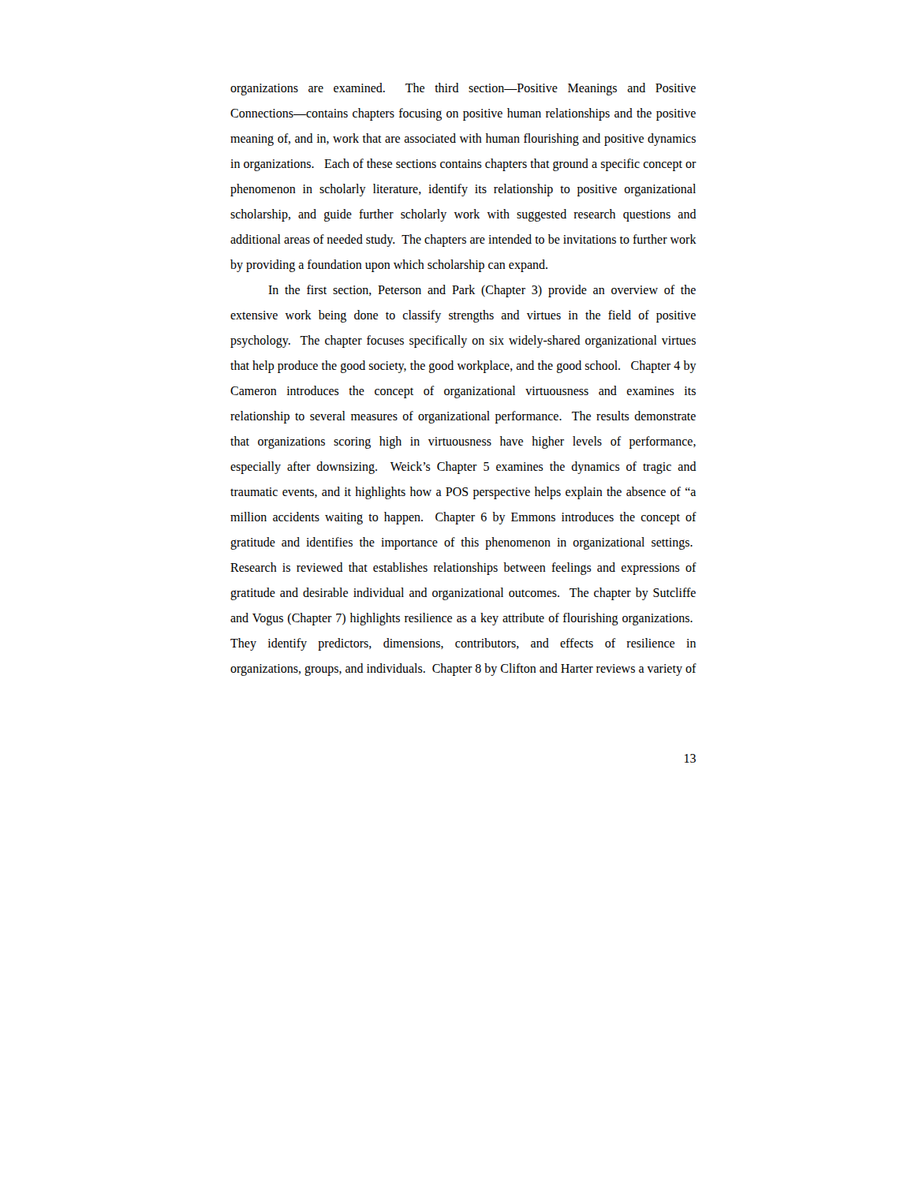organizations are examined. The third section—Positive Meanings and Positive Connections—contains chapters focusing on positive human relationships and the positive meaning of, and in, work that are associated with human flourishing and positive dynamics in organizations. Each of these sections contains chapters that ground a specific concept or phenomenon in scholarly literature, identify its relationship to positive organizational scholarship, and guide further scholarly work with suggested research questions and additional areas of needed study. The chapters are intended to be invitations to further work by providing a foundation upon which scholarship can expand.
In the first section, Peterson and Park (Chapter 3) provide an overview of the extensive work being done to classify strengths and virtues in the field of positive psychology. The chapter focuses specifically on six widely-shared organizational virtues that help produce the good society, the good workplace, and the good school. Chapter 4 by Cameron introduces the concept of organizational virtuousness and examines its relationship to several measures of organizational performance. The results demonstrate that organizations scoring high in virtuousness have higher levels of performance, especially after downsizing. Weick’s Chapter 5 examines the dynamics of tragic and traumatic events, and it highlights how a POS perspective helps explain the absence of “a million accidents waiting to happen. Chapter 6 by Emmons introduces the concept of gratitude and identifies the importance of this phenomenon in organizational settings. Research is reviewed that establishes relationships between feelings and expressions of gratitude and desirable individual and organizational outcomes. The chapter by Sutcliffe and Vogus (Chapter 7) highlights resilience as a key attribute of flourishing organizations. They identify predictors, dimensions, contributors, and effects of resilience in organizations, groups, and individuals. Chapter 8 by Clifton and Harter reviews a variety of
13